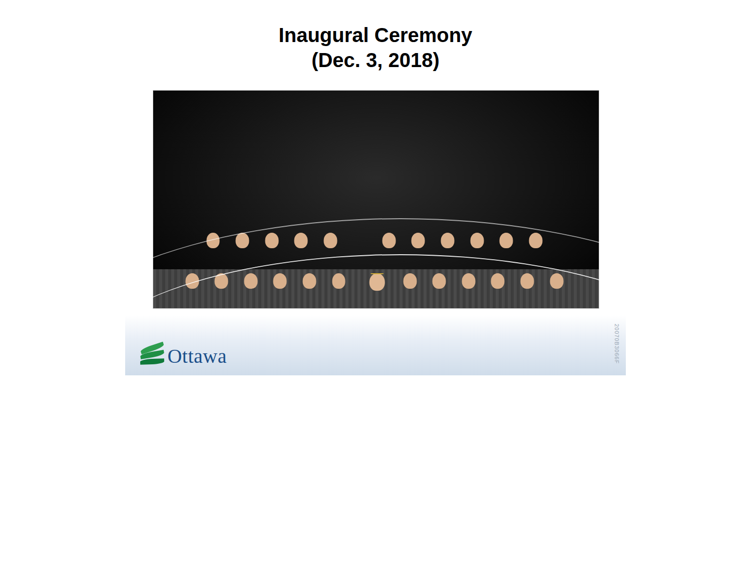Inaugural Ceremony
(Dec. 3, 2018)
Ottawa
20070B3066F